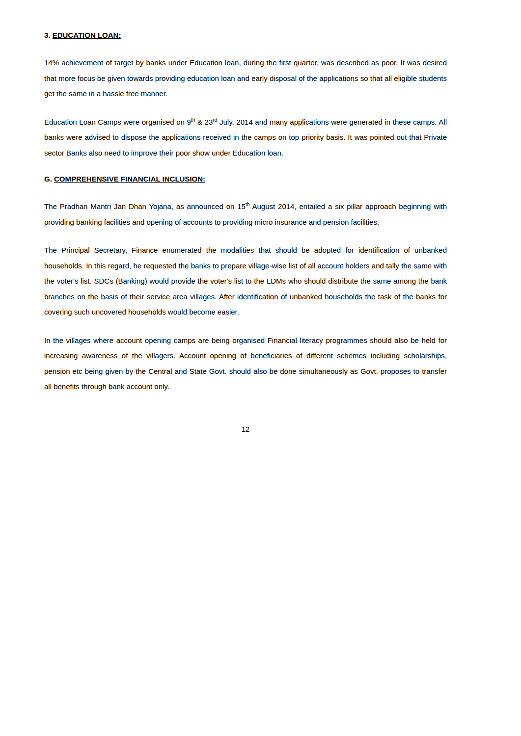3. EDUCATION LOAN:
14% achievement of target by banks under Education loan, during the first quarter, was described as poor. It was desired that more focus be given towards providing education loan and early disposal of the applications so that all eligible students get the same in a hassle free manner.
Education Loan Camps were organised on 9th & 23rd July, 2014 and many applications were generated in these camps. All banks were advised to dispose the applications received in the camps on top priority basis. It was pointed out that Private sector Banks also need to improve their poor show under Education loan.
G. COMPREHENSIVE FINANCIAL INCLUSION:
The Pradhan Mantri Jan Dhan Yojana, as announced on 15th August 2014, entailed a six pillar approach beginning with providing banking facilities and opening of accounts to providing micro insurance and pension facilities.
The Principal Secretary, Finance enumerated the modalities that should be adopted for identification of unbanked households. In this regard, he requested the banks to prepare village-wise list of all account holders and tally the same with the voter's list. SDCs (Banking) would provide the voter's list to the LDMs who should distribute the same among the bank branches on the basis of their service area villages. After identification of unbanked households the task of the banks for covering such uncovered households would become easier.
In the villages where account opening camps are being organised Financial literacy programmes should also be held for increasing awareness of the villagers. Account opening of beneficiaries of different schemes including scholarships, pension etc being given by the Central and State Govt. should also be done simultaneously as Govt. proposes to transfer all benefits through bank account only.
12